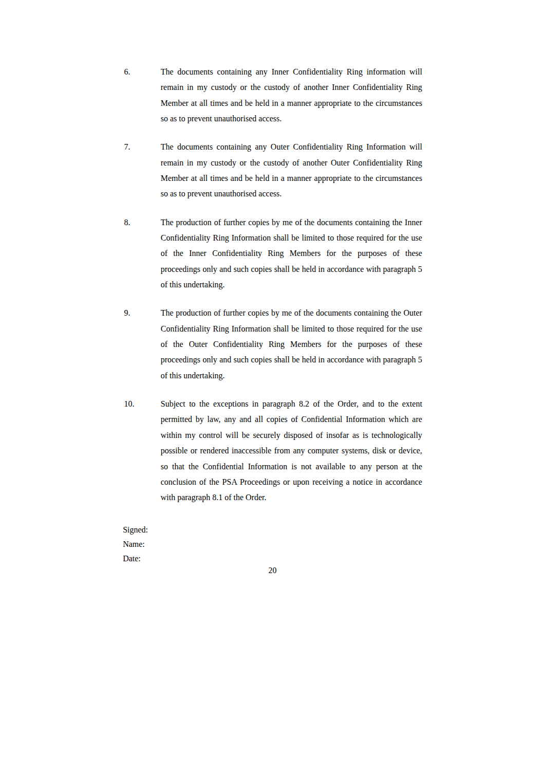6. The documents containing any Inner Confidentiality Ring information will remain in my custody or the custody of another Inner Confidentiality Ring Member at all times and be held in a manner appropriate to the circumstances so as to prevent unauthorised access.
7. The documents containing any Outer Confidentiality Ring Information will remain in my custody or the custody of another Outer Confidentiality Ring Member at all times and be held in a manner appropriate to the circumstances so as to prevent unauthorised access.
8. The production of further copies by me of the documents containing the Inner Confidentiality Ring Information shall be limited to those required for the use of the Inner Confidentiality Ring Members for the purposes of these proceedings only and such copies shall be held in accordance with paragraph 5 of this undertaking.
9. The production of further copies by me of the documents containing the Outer Confidentiality Ring Information shall be limited to those required for the use of the Outer Confidentiality Ring Members for the purposes of these proceedings only and such copies shall be held in accordance with paragraph 5 of this undertaking.
10. Subject to the exceptions in paragraph 8.2 of the Order, and to the extent permitted by law, any and all copies of Confidential Information which are within my control will be securely disposed of insofar as is technologically possible or rendered inaccessible from any computer systems, disk or device, so that the Confidential Information is not available to any person at the conclusion of the PSA Proceedings or upon receiving a notice in accordance with paragraph 8.1 of the Order.
Signed:
Name:
Date:
20